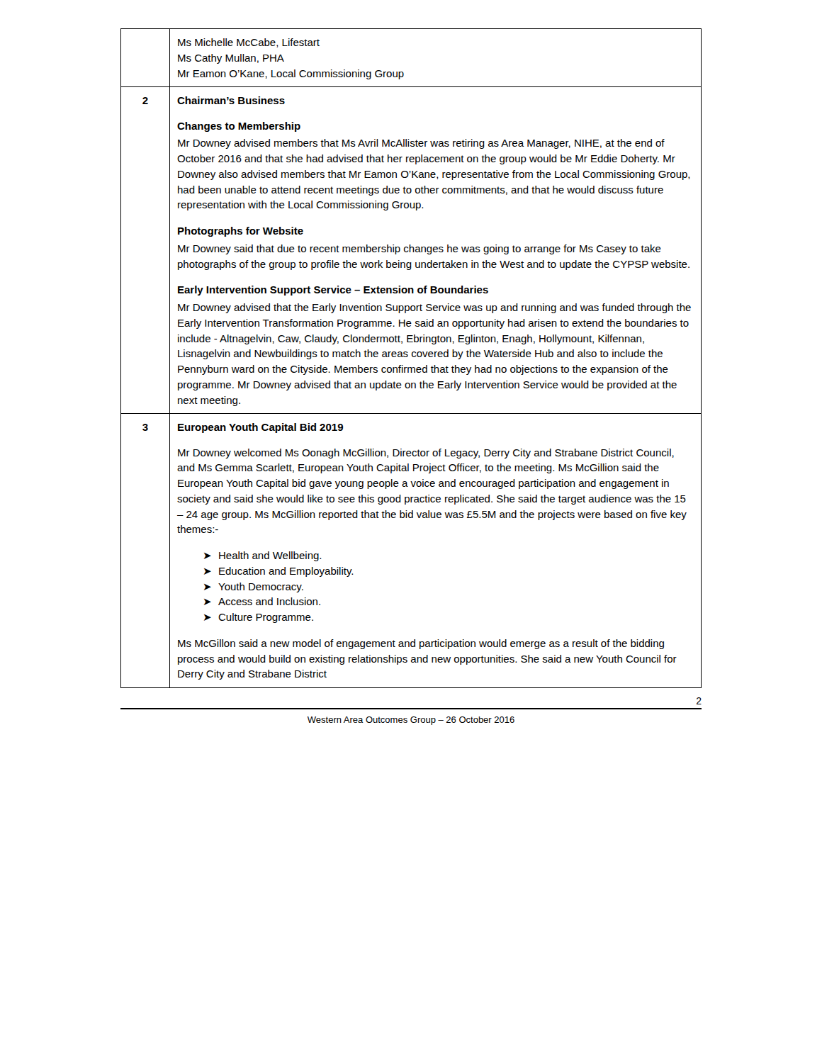| | Ms Michelle McCabe, Lifestart Ms Cathy Mullan, PHA Mr Eamon O’Kane, Local Commissioning Group |
| 2 | Chairman’s Business Changes to Membership Mr Downey advised members that Ms Avril McAllister was retiring as Area Manager, NIHE, at the end of October 2016 and that she had advised that her replacement on the group would be Mr Eddie Doherty. Mr Downey also advised members that Mr Eamon O’Kane, representative from the Local Commissioning Group, had been unable to attend recent meetings due to other commitments, and that he would discuss future representation with the Local Commissioning Group. Photographs for Website Mr Downey said that due to recent membership changes he was going to arrange for Ms Casey to take photographs of the group to profile the work being undertaken in the West and to update the CYPSP website. Early Intervention Support Service – Extension of Boundaries Mr Downey advised that the Early Invention Support Service was up and running and was funded through the Early Intervention Transformation Programme. He said an opportunity had arisen to extend the boundaries to include - Altnagelvin, Caw, Claudy, Clondermott, Ebrington, Eglinton, Enagh, Hollymount, Kilfennan, Lisnagelvin and Newbuildings to match the areas covered by the Waterside Hub and also to include the Pennyburn ward on the Cityside. Members confirmed that they had no objections to the expansion of the programme. Mr Downey advised that an update on the Early Intervention Service would be provided at the next meeting. |
| 3 | European Youth Capital Bid 2019 Mr Downey welcomed Ms Oonagh McGillion, Director of Legacy, Derry City and Strabane District Council, and Ms Gemma Scarlett, European Youth Capital Project Officer, to the meeting. Ms McGillion said the European Youth Capital bid gave young people a voice and encouraged participation and engagement in society and said she would like to see this good practice replicated. She said the target audience was the 15 – 24 age group. Ms McGillion reported that the bid value was £5.5M and the projects were based on five key themes:- Health and Wellbeing. Education and Employability. Youth Democracy. Access and Inclusion. Culture Programme. Ms McGillon said a new model of engagement and participation would emerge as a result of the bidding process and would build on existing relationships and new opportunities. She said a new Youth Council for Derry City and Strabane District |
2 Western Area Outcomes Group – 26 October 2016